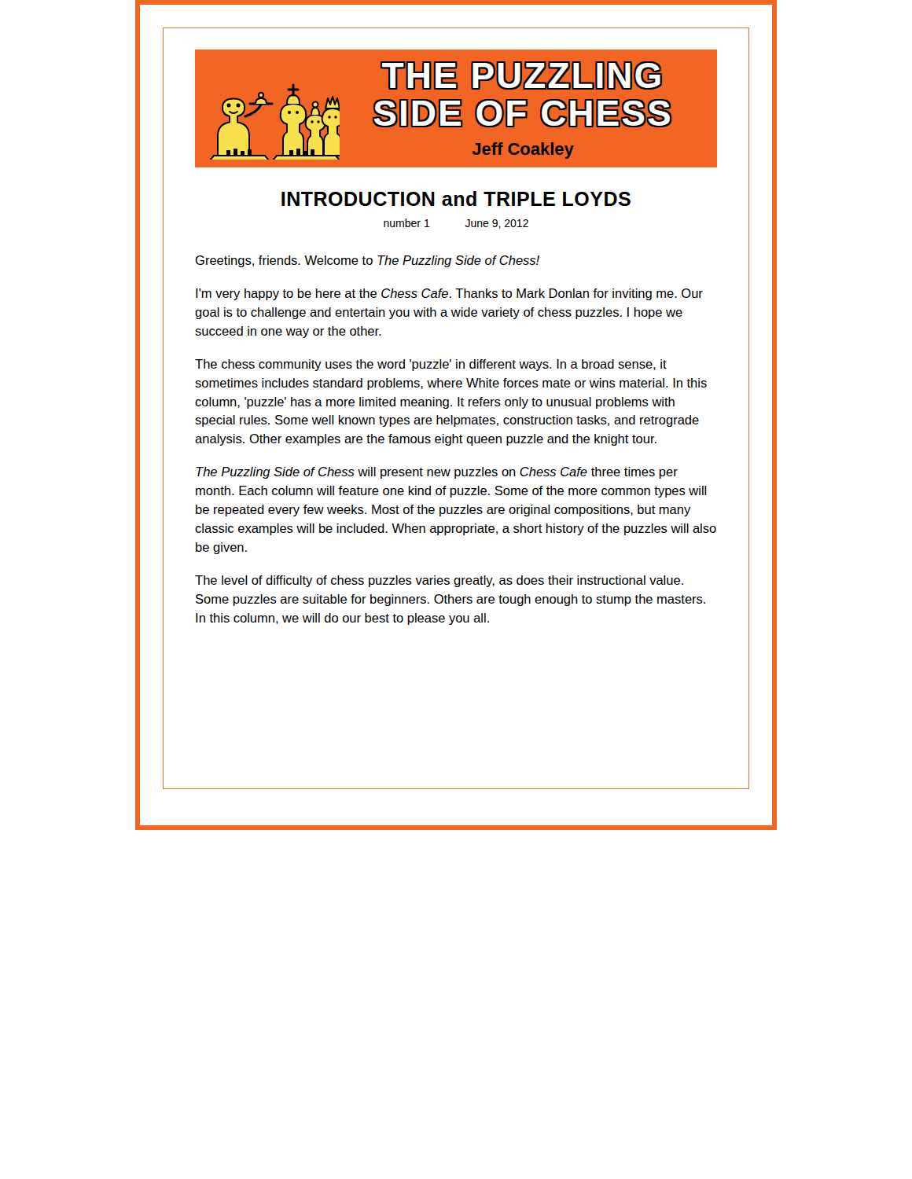The Puzzling
Side of Chess
Jeff Coakley
INTRODUCTION and TRIPLE LOYDS
number 1 June 9, 2012
Greetings, friends. Welcome to The Puzzling Side of Chess!
I'm very happy to be here at the Chess Cafe. Thanks to Mark Donlan for inviting me. Our goal is to challenge and entertain you with a wide variety of chess puzzles. I hope we succeed in one way or the other.
The chess community uses the word 'puzzle' in different ways. In a broad sense, it sometimes includes standard problems, where White forces mate or wins material. In this column, 'puzzle' has a more limited meaning. It refers only to unusual problems with special rules. Some well known types are helpmates, construction tasks, and retrograde analysis. Other examples are the famous eight queen puzzle and the knight tour.
The Puzzling Side of Chess will present new puzzles on Chess Cafe three times per month. Each column will feature one kind of puzzle. Some of the more common types will be repeated every few weeks. Most of the puzzles are original compositions, but many classic examples will be included. When appropriate, a short history of the puzzles will also be given.
The level of difficulty of chess puzzles varies greatly, as does their instructional value. Some puzzles are suitable for beginners. Others are tough enough to stump the masters. In this column, we will do our best to please you all.